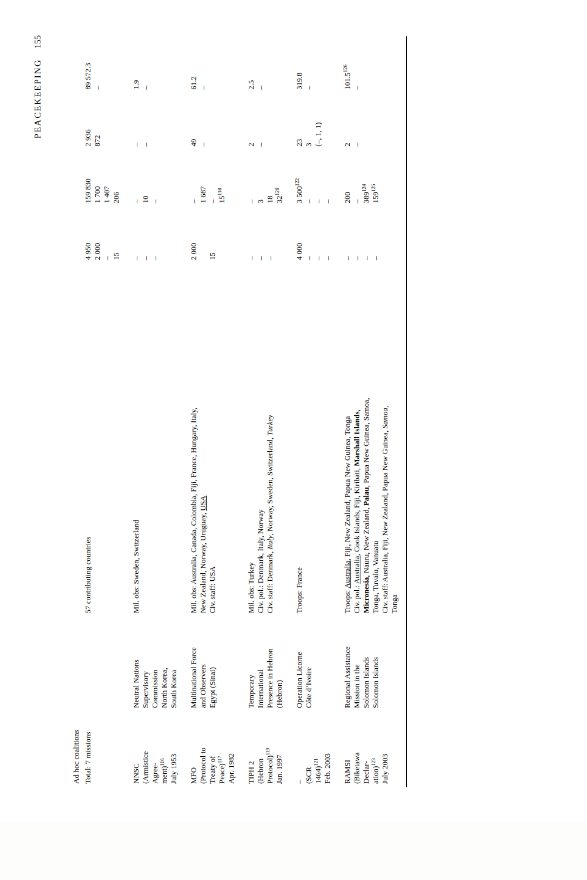PEACEKEEPING155
| Ad hoc coalitions |
| Total: 7 missions | | 57 contributing countries | 4 950 2 000 – 15 | 159 830 1 700 1 407 206 | 2 936 872 | 89 572.3 – |
| NNSC (Armistice Agree- ment) 116 July 1953 | Neutral Nations Supervisory Commission North Korea, South Korea | Mil. obs: Sweden, Switzerland | – – – | – 10 – | – – | 1.9 – |
| MFO (Protocol to Treaty of Peace) 117 Apr. 1982 | Multinational Force and Observers Egypt (Sinai) | Mil. obs: Australia, Canada, Colombia, Fiji, France, Hungary, Italy, New Zealand, Norway, Uruguay, USA Civ. staff: USA | 2 000 15 | – 1 687 – 15 118 | 49 – | 61.2 – |
| TIPH 2 (Hebron Protocol) 119 Jan. 1997 | Temporary International Presence in Hebron (Hebron) | Mil. obs: Turkey Civ. pol.: Denmark, Italy, Norway Civ. staff: Denmark, Italy , Norway, Sweden, Switzerland, Turkey | – – – | – 3 18 32 120 | 2 – | 2.5 – |
| – (SCR 1464) 121 Feb. 2003 | Operation Licorne Côte d’Ivoire | Troops: France | 4 000 – – – | 3 500 122 – – – | 23 3 (–, 1, 1) | 319.8 – |
| RAMSI (Biketawa Declar- ation) 123 July 2003 | Regional Assistance Mission in the Solomon Islands Solomon Islands | Troops: Australia , Fiji, New Zealand, Papua New Guinea, Tonga Civ. pol.: Australia , Cook Islands, Fiji, Kiribati, Marshall Islands , Micronesia , Nauru, New Zealand, Palau , Papua New Guinea, Samoa, Tonga, Tuvalu, Vanuatu Civ. staff: Australia, Fiji, New Zealand, Papua New Guinea, Samoa , Tonga | – – – – | 200 – 389 124 159 125 | 2 – | 101.5 126 – |